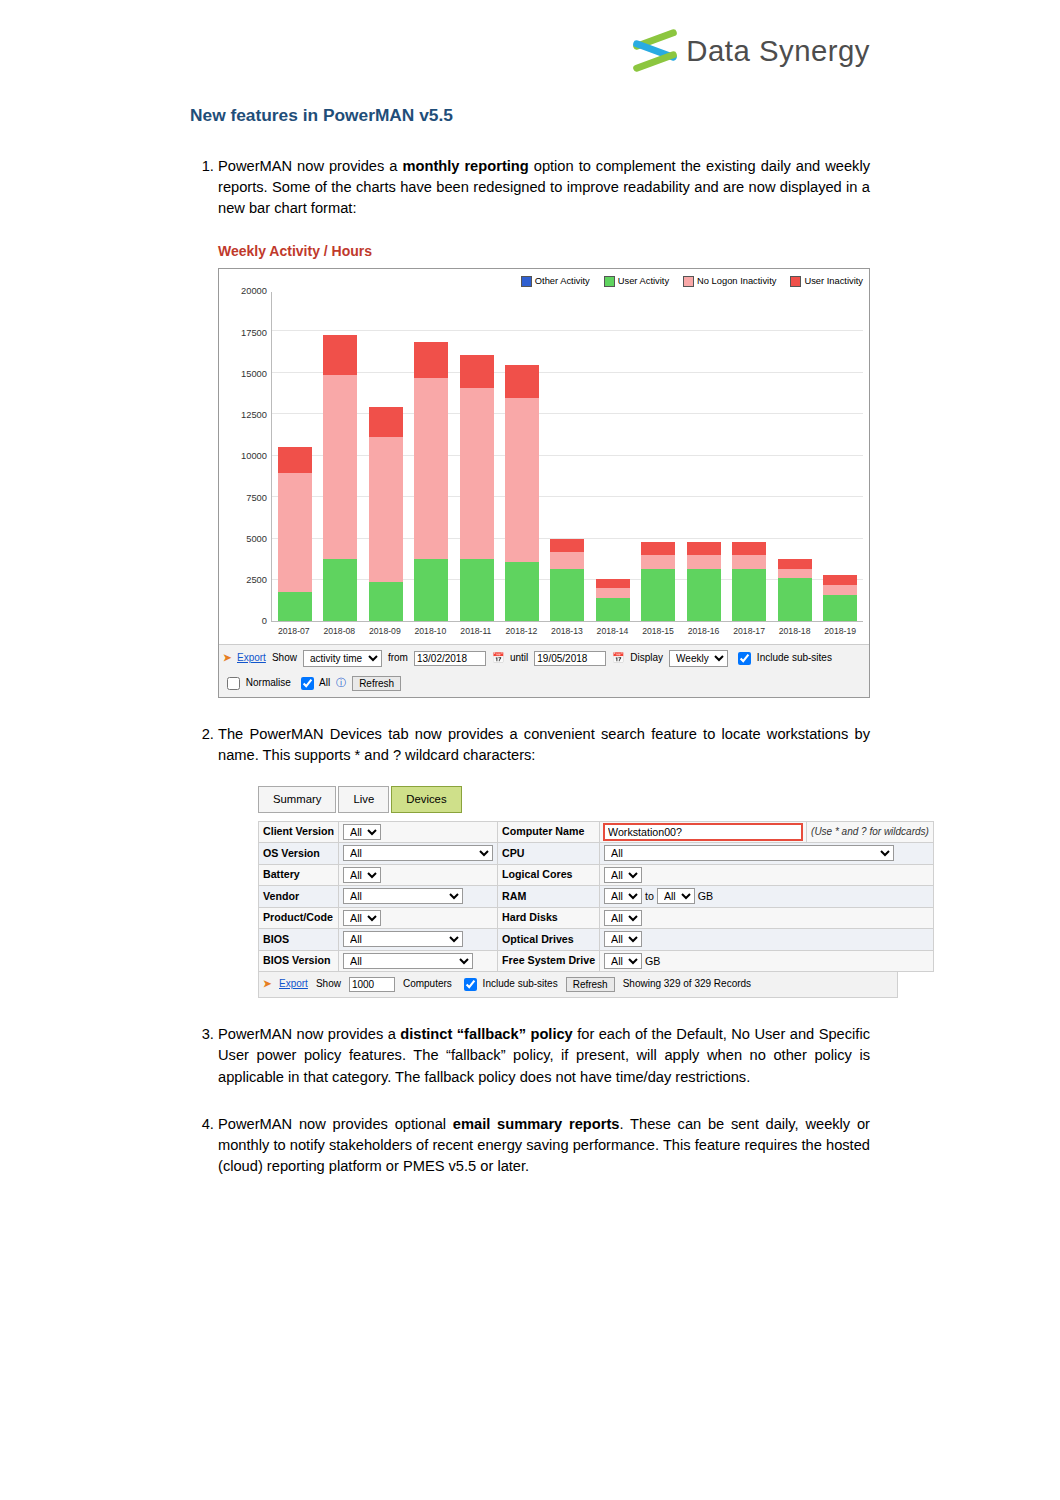Data Synergy
New features in PowerMAN v5.5
PowerMAN now provides a monthly reporting option to complement the existing daily and weekly reports. Some of the charts have been redesigned to improve readability and are now displayed in a new bar chart format:
Weekly Activity / Hours
Other Activity User Activity No Logon Inactivity User Inactivity
20000 17500 15000 12500 10000 7500 5000 2500 0
2018-07 2018-08 2018-09 2018-10 2018-11 2018-12 2018-13 2018-14 2018-15 2018-16 2018-17 2018-18 2018-19
➤ Export Show activity time from 📅 until 📅 Display Weekly Include sub-sites Normalise All ⓘ Refresh
The PowerMAN Devices tab now provides a convenient search feature to locate workstations by name. This supports * and ? wildcard characters:
Summary
Live
Devices
| Client Version | All | Computer Name | | (Use * and ? for wildcards) |
| OS Version | All | CPU | All |
| Battery | All | Logical Cores | All |
| Vendor | All | RAM | All to All GB |
| Product/Code | All | Hard Disks | All |
| BIOS | All | Optical Drives | All |
| BIOS Version | All | Free System Drive | All GB |
➤ Export Show Computers Include sub-sites Refresh Showing 329 of 329 Records
PowerMAN now provides a distinct “fallback” policy for each of the Default, No User and Specific User power policy features. The “fallback” policy, if present, will apply when no other policy is applicable in that category. The fallback policy does not have time/day restrictions.
PowerMAN now provides optional email summary reports. These can be sent daily, weekly or monthly to notify stakeholders of recent energy saving performance. This feature requires the hosted (cloud) reporting platform or PMES v5.5 or later.